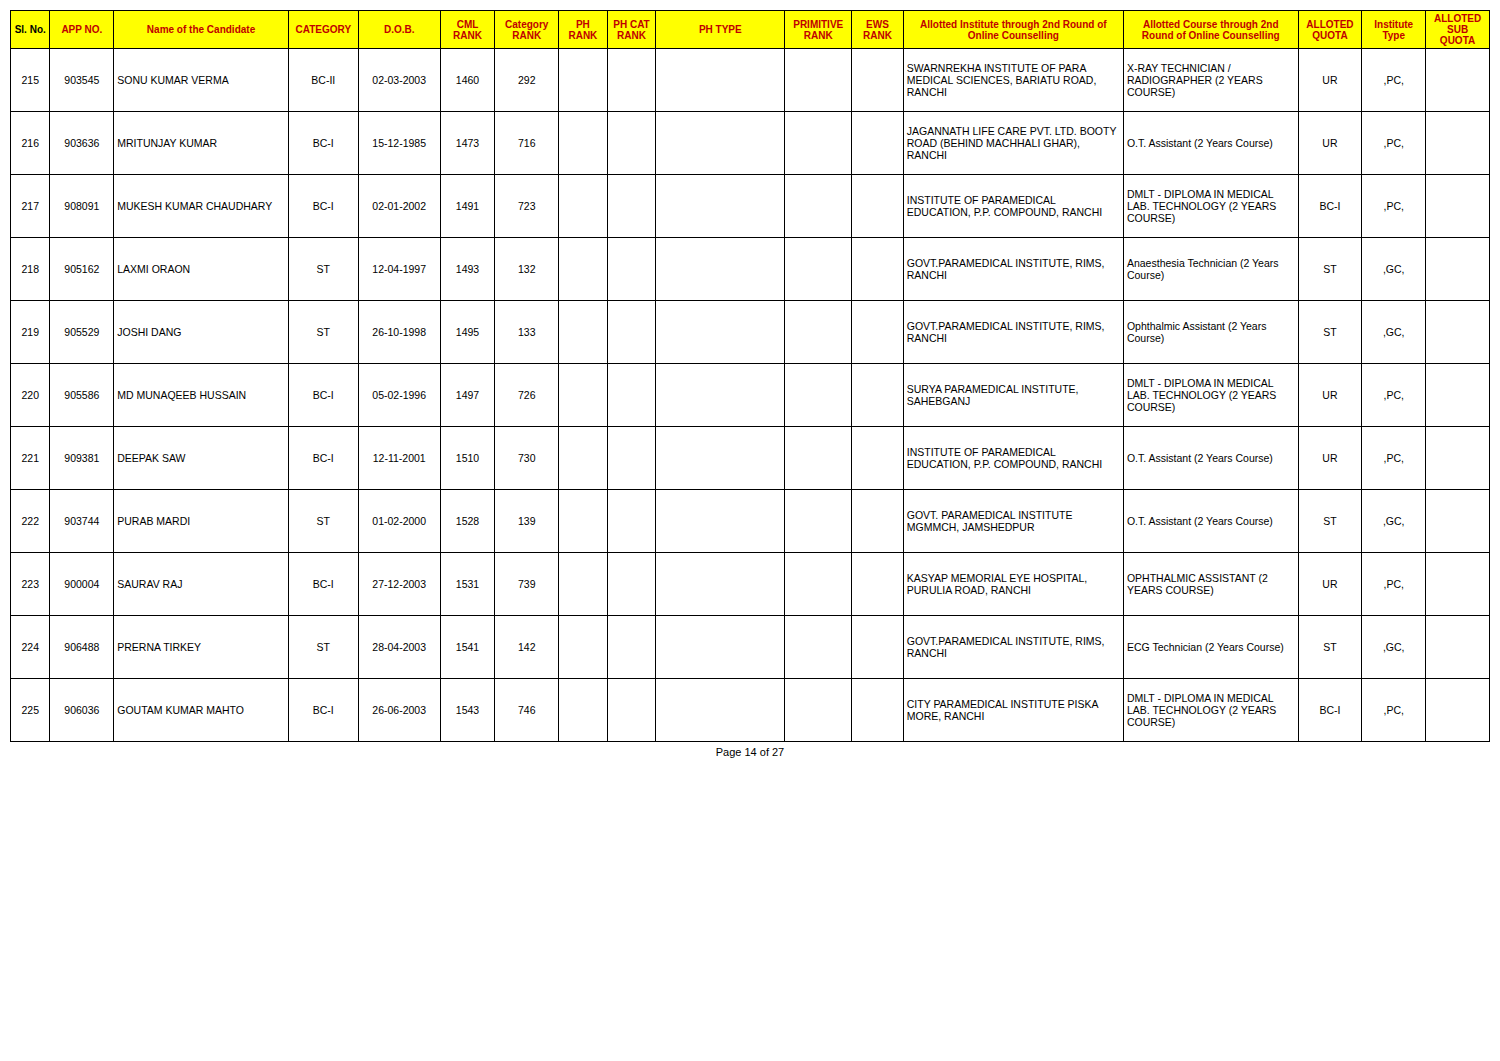| Sl. No. | APP NO. | Name of the Candidate | CATEGORY | D.O.B. | CML RANK | Category RANK | PH RANK | PH CAT RANK | PH TYPE | PRIMITIVE RANK | EWS RANK | Allotted Institute through 2nd Round of Online Counselling | Allotted Course through 2nd Round of Online Counselling | ALLOTED QUOTA | Institute Type | ALLOTED SUB QUOTA |
| --- | --- | --- | --- | --- | --- | --- | --- | --- | --- | --- | --- | --- | --- | --- | --- | --- |
| 215 | 903545 | SONU KUMAR VERMA | BC-II | 02-03-2003 | 1460 | 292 | | | | | | SWARNREKHA INSTITUTE OF PARA MEDICAL SCIENCES, BARIATU ROAD, RANCHI | X-RAY TECHNICIAN / RADIOGRAPHER (2 YEARS COURSE) | UR | ,PC, | |
| 216 | 903636 | MRITUNJAY KUMAR | BC-I | 15-12-1985 | 1473 | 716 | | | | | | JAGANNATH LIFE CARE PVT. LTD. BOOTY ROAD (BEHIND MACHHALI GHAR), RANCHI | O.T. Assistant (2 Years Course) | UR | ,PC, | |
| 217 | 908091 | MUKESH KUMAR CHAUDHARY | BC-I | 02-01-2002 | 1491 | 723 | | | | | | INSTITUTE OF PARAMEDICAL EDUCATION, P.P. COMPOUND, RANCHI | DMLT - DIPLOMA IN MEDICAL LAB. TECHNOLOGY (2 YEARS COURSE) | BC-I | ,PC, | |
| 218 | 905162 | LAXMI ORAON | ST | 12-04-1997 | 1493 | 132 | | | | | | GOVT.PARAMEDICAL INSTITUTE, RIMS, RANCHI | Anaesthesia Technician (2 Years Course) | ST | ,GC, | |
| 219 | 905529 | JOSHI DANG | ST | 26-10-1998 | 1495 | 133 | | | | | | GOVT.PARAMEDICAL INSTITUTE, RIMS, RANCHI | Ophthalmic Assistant (2 Years Course) | ST | ,GC, | |
| 220 | 905586 | MD MUNAQEEB HUSSAIN | BC-I | 05-02-1996 | 1497 | 726 | | | | | | SURYA PARAMEDICAL INSTITUTE, SAHEBGANJ | DMLT - DIPLOMA IN MEDICAL LAB. TECHNOLOGY (2 YEARS COURSE) | UR | ,PC, | |
| 221 | 909381 | DEEPAK SAW | BC-I | 12-11-2001 | 1510 | 730 | | | | | | INSTITUTE OF PARAMEDICAL EDUCATION, P.P. COMPOUND, RANCHI | O.T. Assistant (2 Years Course) | UR | ,PC, | |
| 222 | 903744 | PURAB MARDI | ST | 01-02-2000 | 1528 | 139 | | | | | | GOVT. PARAMEDICAL INSTITUTE MGMMCH, JAMSHEDPUR | O.T. Assistant (2 Years Course) | ST | ,GC, | |
| 223 | 900004 | SAURAV RAJ | BC-I | 27-12-2003 | 1531 | 739 | | | | | | KASYAP MEMORIAL EYE HOSPITAL, PURULIA ROAD, RANCHI | OPHTHALMIC ASSISTANT (2 YEARS COURSE) | UR | ,PC, | |
| 224 | 906488 | PRERNA TIRKEY | ST | 28-04-2003 | 1541 | 142 | | | | | | GOVT.PARAMEDICAL INSTITUTE, RIMS, RANCHI | ECG Technician (2 Years Course) | ST | ,GC, | |
| 225 | 906036 | GOUTAM KUMAR MAHTO | BC-I | 26-06-2003 | 1543 | 746 | | | | | | CITY PARAMEDICAL INSTITUTE PISKA MORE, RANCHI | DMLT - DIPLOMA IN MEDICAL LAB. TECHNOLOGY (2 YEARS COURSE) | BC-I | ,PC, | |
Page 14 of 27